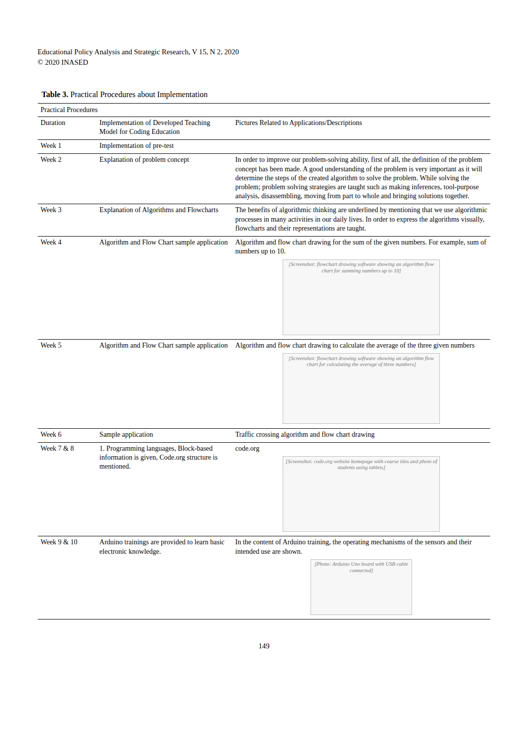Educational Policy Analysis and Strategic Research, V 15, N 2, 2020
© 2020 INASED
Table 3. Practical Procedures about Implementation
| Practical Procedures |
| Duration | Implementation of Developed Teaching Model for Coding Education | Pictures Related to Applications/Descriptions |
| Week 1 | Implementation of pre-test |
| Week 2 | Explanation of problem concept | In order to improve our problem-solving ability, first of all, the definition of the problem concept has been made. A good understanding of the problem is very important as it will determine the steps of the created algorithm to solve the problem. While solving the problem; problem solving strategies are taught such as making inferences, tool-purpose analysis, disassembling, moving from part to whole and bringing solutions together. |
| Week 3 | Explanation of Algorithms and Flowcharts | The benefits of algorithmic thinking are underlined by mentioning that we use algorithmic processes in many activities in our daily lives. In order to express the algorithms visually, flowcharts and their representations are taught. |
| Week 4 | Algorithm and Flow Chart sample application | Algorithm and flow chart drawing for the sum of the given numbers. For example, sum of numbers up to 10. [Screenshot: flowchart drawing software showing an algorithm flow chart for summing numbers up to 10] |
| Week 5 | Algorithm and Flow Chart sample application | Algorithm and flow chart drawing to calculate the average of the three given numbers [Screenshot: flowchart drawing software showing an algorithm flow chart for calculating the average of three numbers] |
| Week 6 | Sample application | Traffic crossing algorithm and flow chart drawing |
| Week 7 & 8 | 1. Programming languages, Block-based information is given, Code.org structure is mentioned. | code.org [Screenshot: code.org website homepage with course tiles and photo of students using tablets] |
| Week 9 & 10 | Arduino trainings are provided to learn basic electronic knowledge. | In the content of Arduino training, the operating mechanisms of the sensors and their intended use are shown. [Photo: Arduino Uno board with USB cable connected] |
149